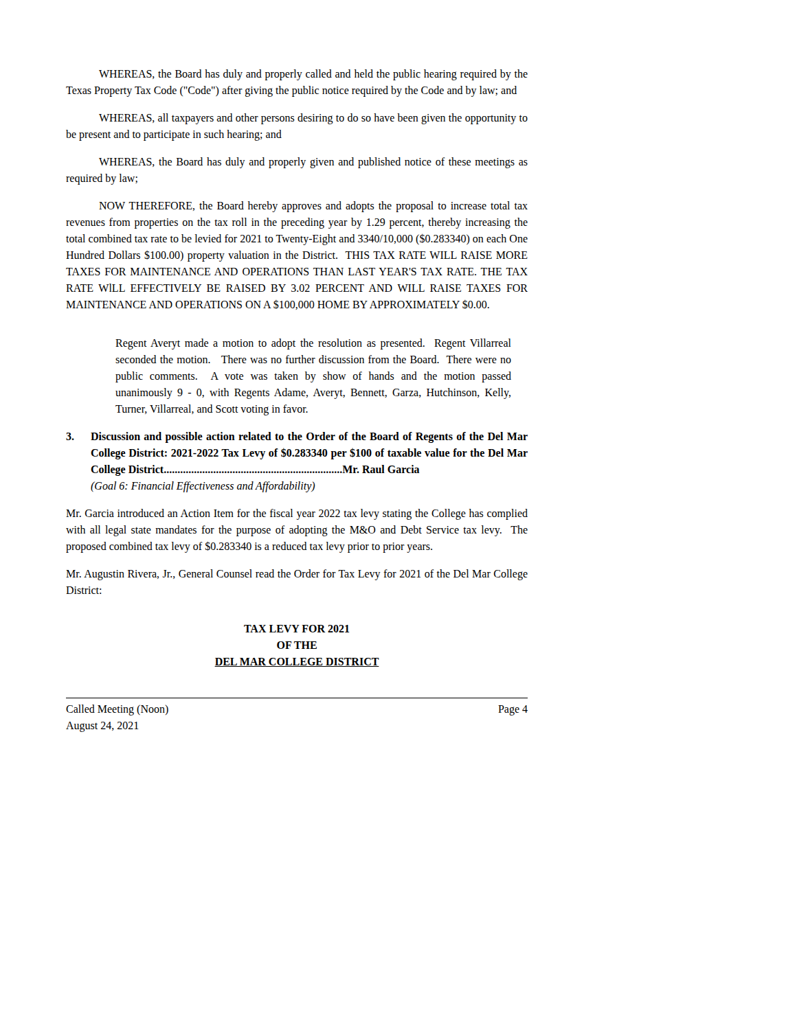WHEREAS, the Board has duly and properly called and held the public hearing required by the Texas Property Tax Code ("Code") after giving the public notice required by the Code and by law; and
WHEREAS, all taxpayers and other persons desiring to do so have been given the opportunity to be present and to participate in such hearing; and
WHEREAS, the Board has duly and properly given and published notice of these meetings as required by law;
NOW THEREFORE, the Board hereby approves and adopts the proposal to increase total tax revenues from properties on the tax roll in the preceding year by 1.29 percent, thereby increasing the total combined tax rate to be levied for 2021 to Twenty-Eight and 3340/10,000 ($0.283340) on each One Hundred Dollars $100.00) property valuation in the District. THIS TAX RATE WILL RAISE MORE TAXES FOR MAINTENANCE AND OPERATIONS THAN LAST YEAR'S TAX RATE. THE TAX RATE WlLL EFFECTIVELY BE RAISED BY 3.02 PERCENT AND WILL RAISE TAXES FOR MAINTENANCE AND OPERATIONS ON A $100,000 HOME BY APPROXIMATELY $0.00.
Regent Averyt made a motion to adopt the resolution as presented. Regent Villarreal seconded the motion. There was no further discussion from the Board. There were no public comments. A vote was taken by show of hands and the motion passed unanimously 9 - 0, with Regents Adame, Averyt, Bennett, Garza, Hutchinson, Kelly, Turner, Villarreal, and Scott voting in favor.
3.
Discussion and possible action related to the Order of the Board of Regents of the Del Mar College District: 2021-2022 Tax Levy of $0.283340 per $100 of taxable value for the Del Mar College District.................................................................Mr. Raul Garcia (Goal 6: Financial Effectiveness and Affordability)
Mr. Garcia introduced an Action Item for the fiscal year 2022 tax levy stating the College has complied with all legal state mandates for the purpose of adopting the M&O and Debt Service tax levy. The proposed combined tax levy of $0.283340 is a reduced tax levy prior to prior years.
Mr. Augustin Rivera, Jr., General Counsel read the Order for Tax Levy for 2021 of the Del Mar College District:
TAX LEVY FOR 2021
OF THE
DEL MAR COLLEGE DISTRICT
Called Meeting (Noon)
August 24, 2021
Page 4